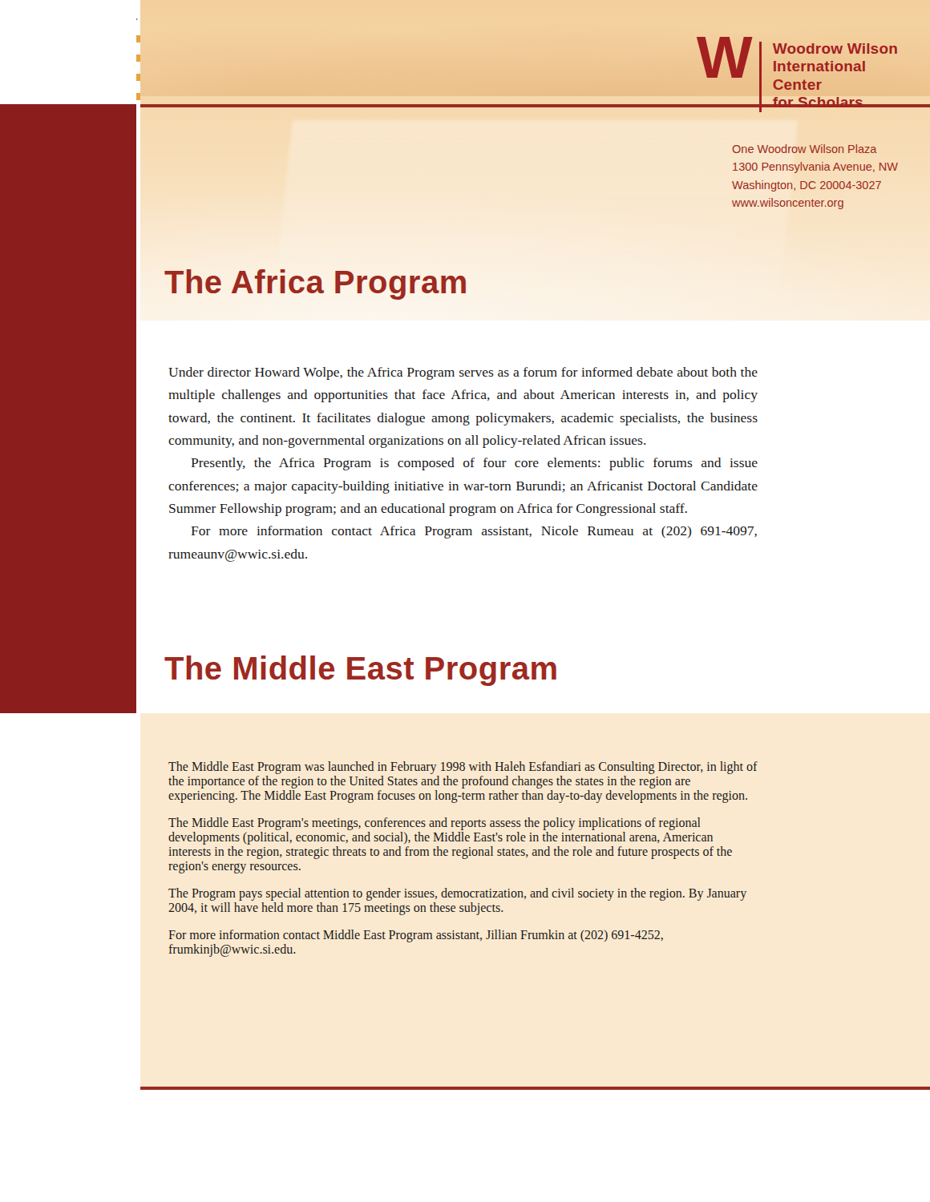W
Woodrow Wilson
International
Center
for Scholars
One Woodrow Wilson Plaza
1300 Pennsylvania Avenue, NW
Washington, DC 20004-3027
www.wilsoncenter.org
The Africa Program
Under director Howard Wolpe, the Africa Program serves as a forum for informed debate about both the multiple challenges and opportunities that face Africa, and about American interests in, and policy toward, the continent. It facilitates dialogue among policymakers, academic specialists, the business community, and non-governmental organizations on all policy-related African issues.
Presently, the Africa Program is composed of four core elements: public forums and issue conferences; a major capacity-building initiative in war-torn Burundi; an Africanist Doctoral Candidate Summer Fellowship program; and an educational program on Africa for Congressional staff.
For more information contact Africa Program assistant, Nicole Rumeau at (202) 691-4097, rumeaunv@wwic.si.edu.
The Middle East Program
The Middle East Program was launched in February 1998 with Haleh Esfandiari as Consulting Director, in light of the importance of the region to the United States and the profound changes the states in the region are experiencing. The Middle East Program focuses on long-term rather than day-to-day developments in the region.
The Middle East Program's meetings, conferences and reports assess the policy implications of regional developments (political, economic, and social), the Middle East's role in the international arena, American interests in the region, strategic threats to and from the regional states, and the role and future prospects of the region's energy resources.
The Program pays special attention to gender issues, democratization, and civil society in the region. By January 2004, it will have held more than 175 meetings on these subjects.
For more information contact Middle East Program assistant, Jillian Frumkin at (202) 691-4252, frumkinjb@wwic.si.edu.